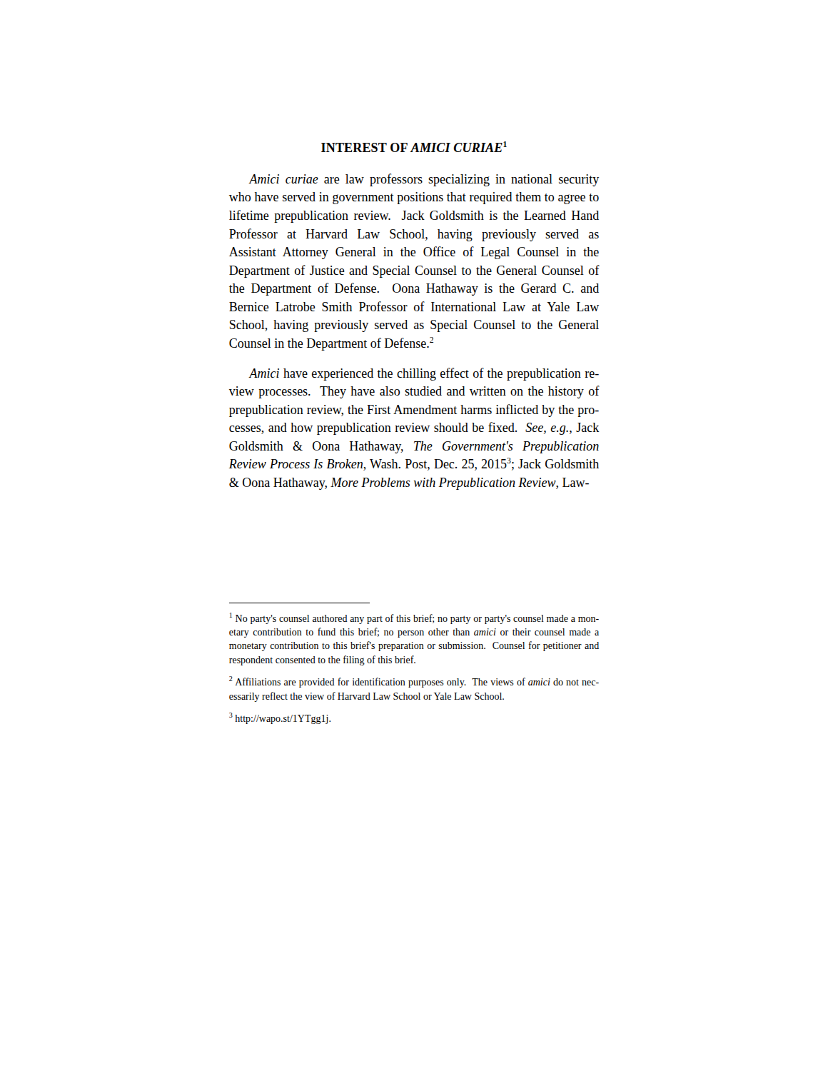INTEREST OF AMICI CURIAE1
Amici curiae are law professors specializing in national security who have served in government positions that required them to agree to lifetime prepublication review. Jack Goldsmith is the Learned Hand Professor at Harvard Law School, having previously served as Assistant Attorney General in the Office of Legal Counsel in the Department of Justice and Special Counsel to the General Counsel of the Department of Defense. Oona Hathaway is the Gerard C. and Bernice Latrobe Smith Professor of International Law at Yale Law School, having previously served as Special Counsel to the General Counsel in the Department of Defense.2
Amici have experienced the chilling effect of the prepublication review processes. They have also studied and written on the history of prepublication review, the First Amendment harms inflicted by the processes, and how prepublication review should be fixed. See, e.g., Jack Goldsmith & Oona Hathaway, The Government's Prepublication Review Process Is Broken, Wash. Post, Dec. 25, 20153; Jack Goldsmith & Oona Hathaway, More Problems with Prepublication Review, Law-
1 No party's counsel authored any part of this brief; no party or party's counsel made a monetary contribution to fund this brief; no person other than amici or their counsel made a monetary contribution to this brief's preparation or submission. Counsel for petitioner and respondent consented to the filing of this brief.
2 Affiliations are provided for identification purposes only. The views of amici do not necessarily reflect the view of Harvard Law School or Yale Law School.
3 http://wapo.st/1YTgg1j.